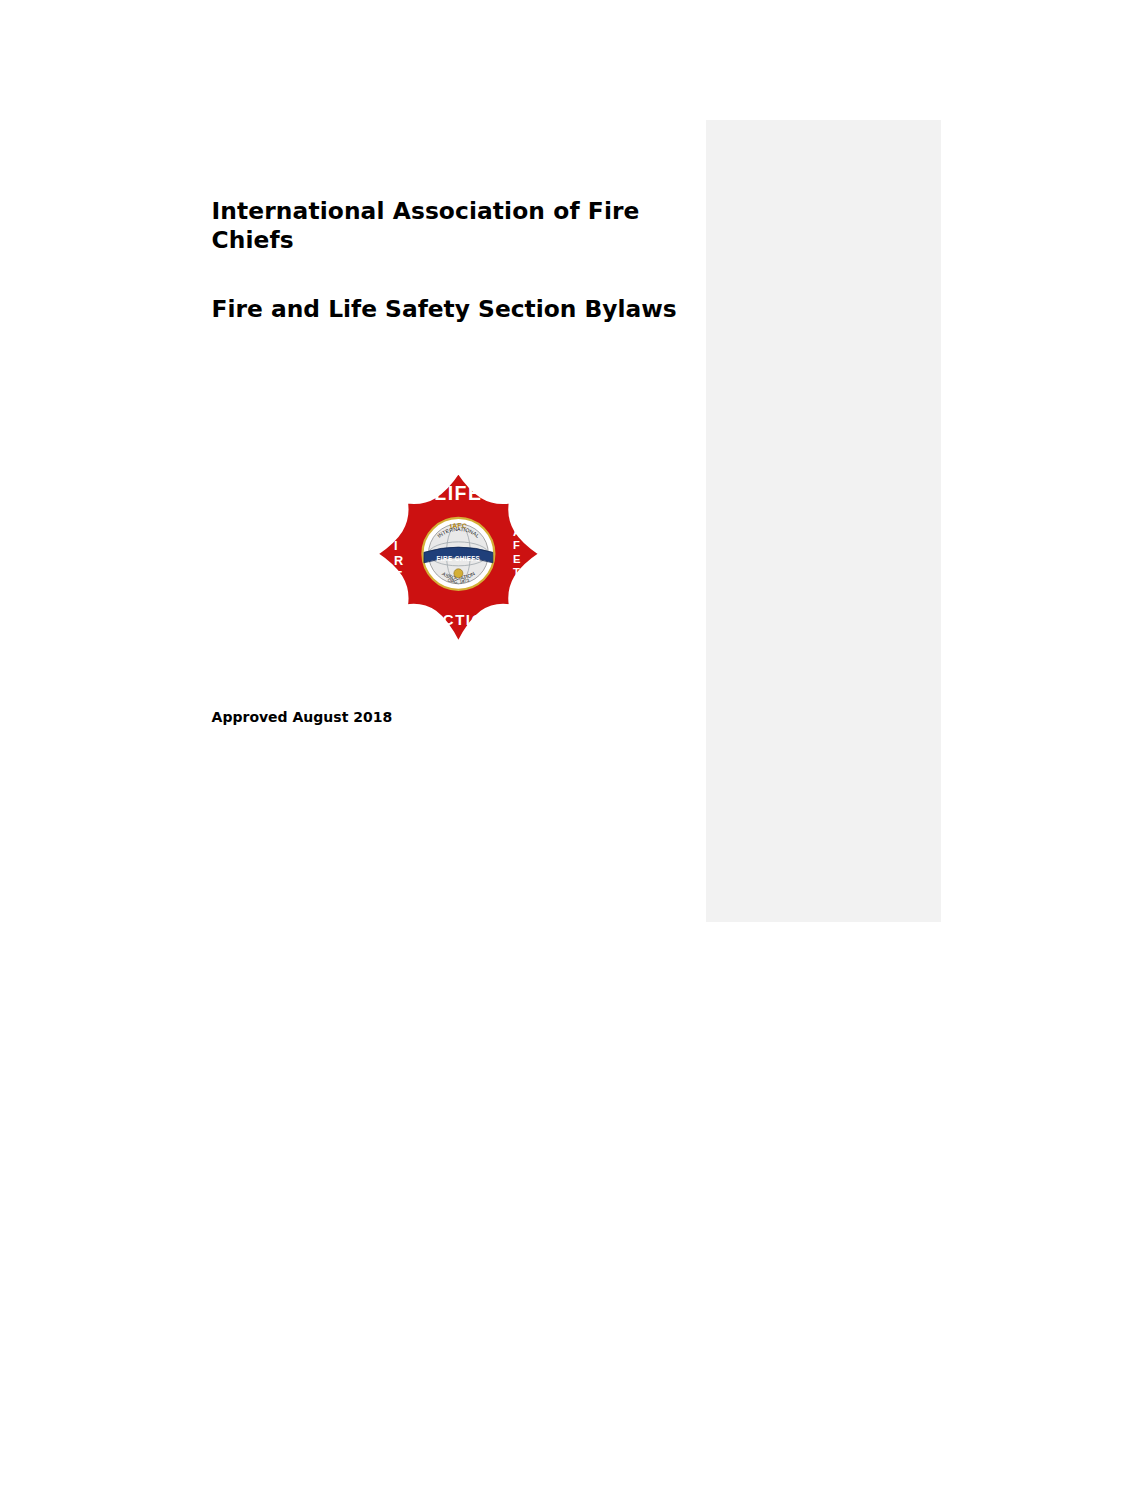International Association of Fire Chiefs
Fire and Life Safety Section Bylaws
LIFE SECTION F I R E S A F E T Y IAFC INTERNATIONAL FIRE CHIEFS ASSOCIATION ORG. 1873
Approved August 2018